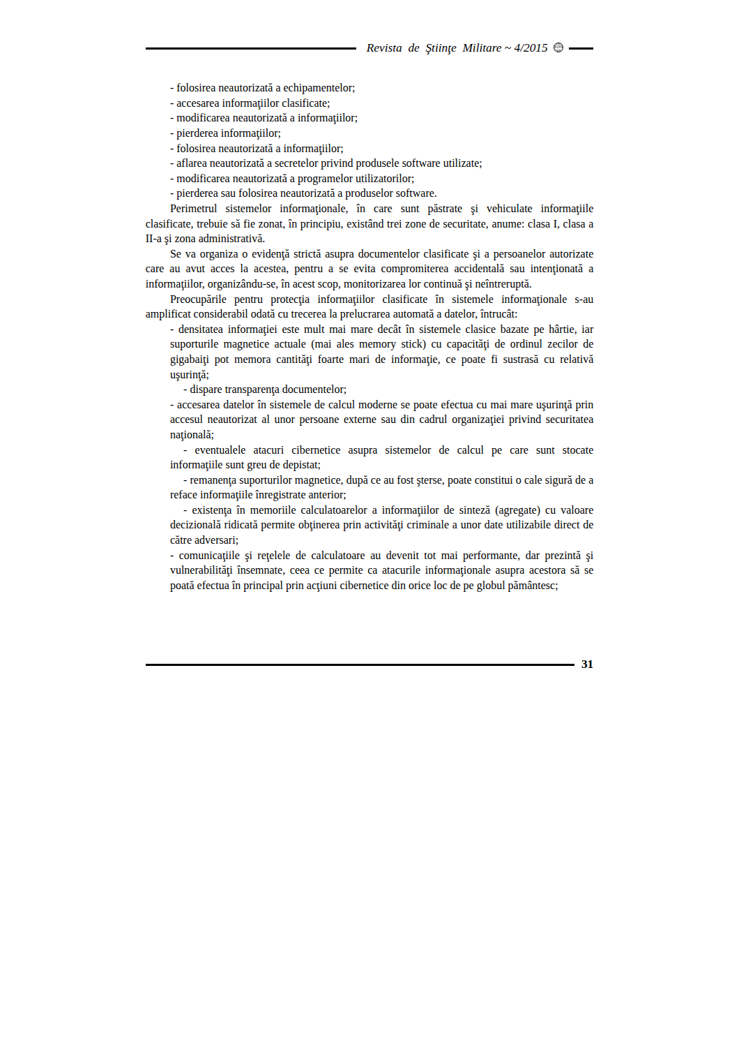Revista de Ştiinţe Militare ~ 4/2015
ASOCIAŢIA
OFIŢERILOR
ÎN REZERVĂ
DIN ROMÂNIA
- folosirea neautorizată a echipamentelor;
- accesarea informaţiilor clasificate;
- modificarea neautorizată a informaţiilor;
- pierderea informaţiilor;
- folosirea neautorizată a informaţiilor;
- aflarea neautorizată a secretelor privind produsele software utilizate;
- modificarea neautorizată a programelor utilizatorilor;
- pierderea sau folosirea neautorizată a produselor software.
Perimetrul sistemelor informaţionale, în care sunt păstrate şi vehiculate informaţiile clasificate, trebuie să fie zonat, în principiu, existând trei zone de securitate, anume: clasa I, clasa a II-a şi zona administrativă.
Se va organiza o evidenţă strictă asupra documentelor clasificate şi a persoanelor autorizate care au avut acces la acestea, pentru a se evita compromiterea accidentală sau intenţionată a informaţiilor, organizându-se, în acest scop, monitorizarea lor continuă şi neîntreruptă.
Preocupările pentru protecţia informaţiilor clasificate în sistemele informaţionale s-au amplificat considerabil odată cu trecerea la prelucrarea automată a datelor, întrucât:
- densitatea informaţiei este mult mai mare decât în sistemele clasice bazate pe hârtie, iar suporturile magnetice actuale (mai ales memory stick) cu capacităţi de ordinul zecilor de gigabaiţi pot memora cantităţi foarte mari de informaţie, ce poate fi sustrasă cu relativă uşurinţă;
- dispare transparenţa documentelor;
- accesarea datelor în sistemele de calcul moderne se poate efectua cu mai mare uşurinţă prin accesul neautorizat al unor persoane externe sau din cadrul organizaţiei privind securitatea naţională;
- eventualele atacuri cibernetice asupra sistemelor de calcul pe care sunt stocate informaţiile sunt greu de depistat;
- remanenţa suporturilor magnetice, după ce au fost şterse, poate constitui o cale sigură de a reface informaţiile înregistrate anterior;
- existenţa în memoriile calculatoarelor a informaţiilor de sinteză (agregate) cu valoare decizională ridicată permite obţinerea prin activităţi criminale a unor date utilizabile direct de către adversari;
- comunicaţiile şi reţelele de calculatoare au devenit tot mai performante, dar prezintă şi vulnerabilităţi însemnate, ceea ce permite ca atacurile informaţionale asupra acestora să se poată efectua în principal prin acţiuni cibernetice din orice loc de pe globul pământesc;
31